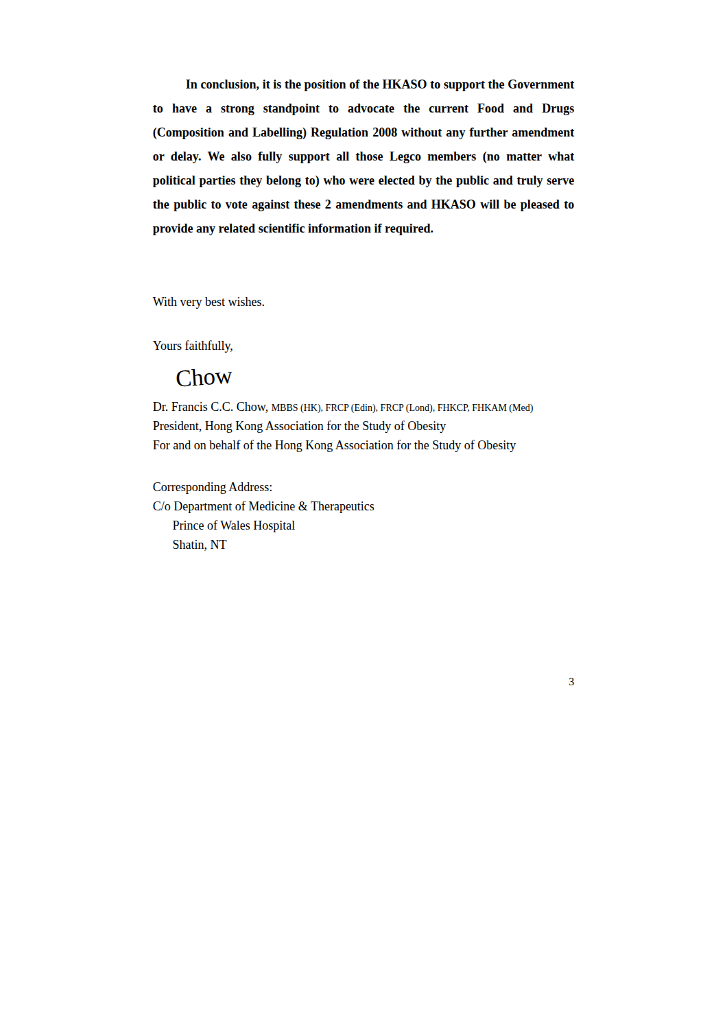In conclusion, it is the position of the HKASO to support the Government to have a strong standpoint to advocate the current Food and Drugs (Composition and Labelling) Regulation 2008 without any further amendment or delay. We also fully support all those Legco members (no matter what political parties they belong to) who were elected by the public and truly serve the public to vote against these 2 amendments and HKASO will be pleased to provide any related scientific information if required.
With very best wishes.
Yours faithfully,
Chow
Dr. Francis C.C. Chow, MBBS (HK), FRCP (Edin), FRCP (Lond), FHKCP, FHKAM (Med)
President, Hong Kong Association for the Study of Obesity
For and on behalf of the Hong Kong Association for the Study of Obesity
Corresponding Address:
C/o Department of Medicine & Therapeutics
Prince of Wales Hospital
Shatin, NT
3